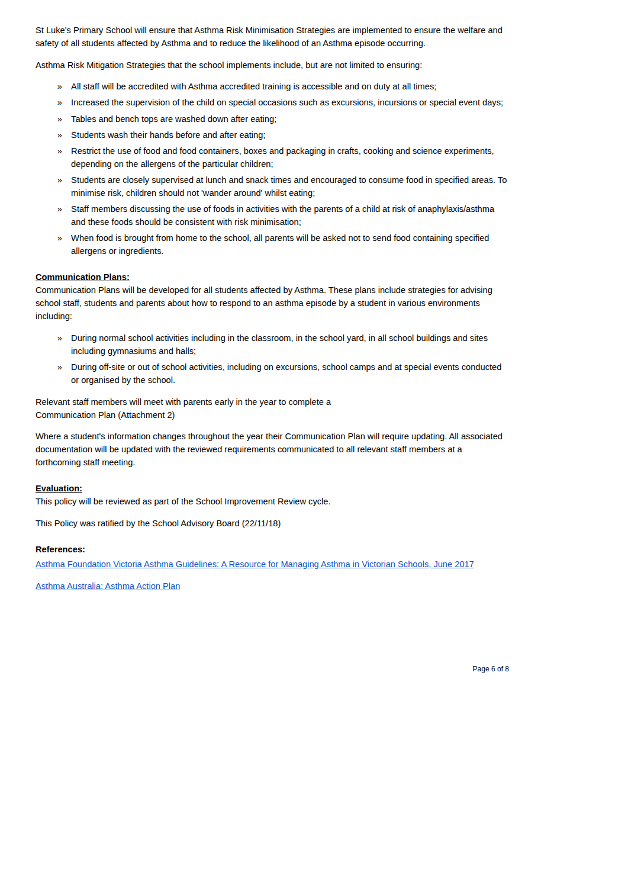St Luke's Primary School will ensure that Asthma Risk Minimisation Strategies are implemented to ensure the welfare and safety of all students affected by Asthma and to reduce the likelihood of an Asthma episode occurring.
Asthma Risk Mitigation Strategies that the school implements include, but are not limited to ensuring:
All staff will be accredited with Asthma accredited training is accessible and on duty at all times;
Increased the supervision of the child on special occasions such as excursions, incursions or special event days;
Tables and bench tops are washed down after eating;
Students wash their hands before and after eating;
Restrict the use of food and food containers, boxes and packaging in crafts, cooking and science experiments, depending on the allergens of the particular children;
Students are closely supervised at lunch and snack times and encouraged to consume food in specified areas. To minimise risk, children should not 'wander around' whilst eating;
Staff members discussing the use of foods in activities with the parents of a child at risk of anaphylaxis/asthma and these foods should be consistent with risk minimisation;
When food is brought from home to the school, all parents will be asked not to send food containing specified allergens or ingredients.
Communication Plans:
Communication Plans will be developed for all students affected by Asthma. These plans include strategies for advising school staff, students and parents about how to respond to an asthma episode by a student in various environments including:
During normal school activities including in the classroom, in the school yard, in all school buildings and sites including gymnasiums and halls;
During off-site or out of school activities, including on excursions, school camps and at special events conducted or organised by the school.
Relevant staff members will meet with parents early in the year to complete a
Communication Plan (Attachment 2)
Where a student's information changes throughout the year their Communication Plan will require updating. All associated documentation will be updated with the reviewed requirements communicated to all relevant staff members at a forthcoming staff meeting.
Evaluation:
This policy will be reviewed as part of the School Improvement Review cycle.
This Policy was ratified by the School Advisory Board (22/11/18)
References:
Asthma Foundation Victoria Asthma Guidelines: A Resource for Managing Asthma in Victorian Schools, June 2017
Asthma Australia: Asthma Action Plan
Page 6 of 8